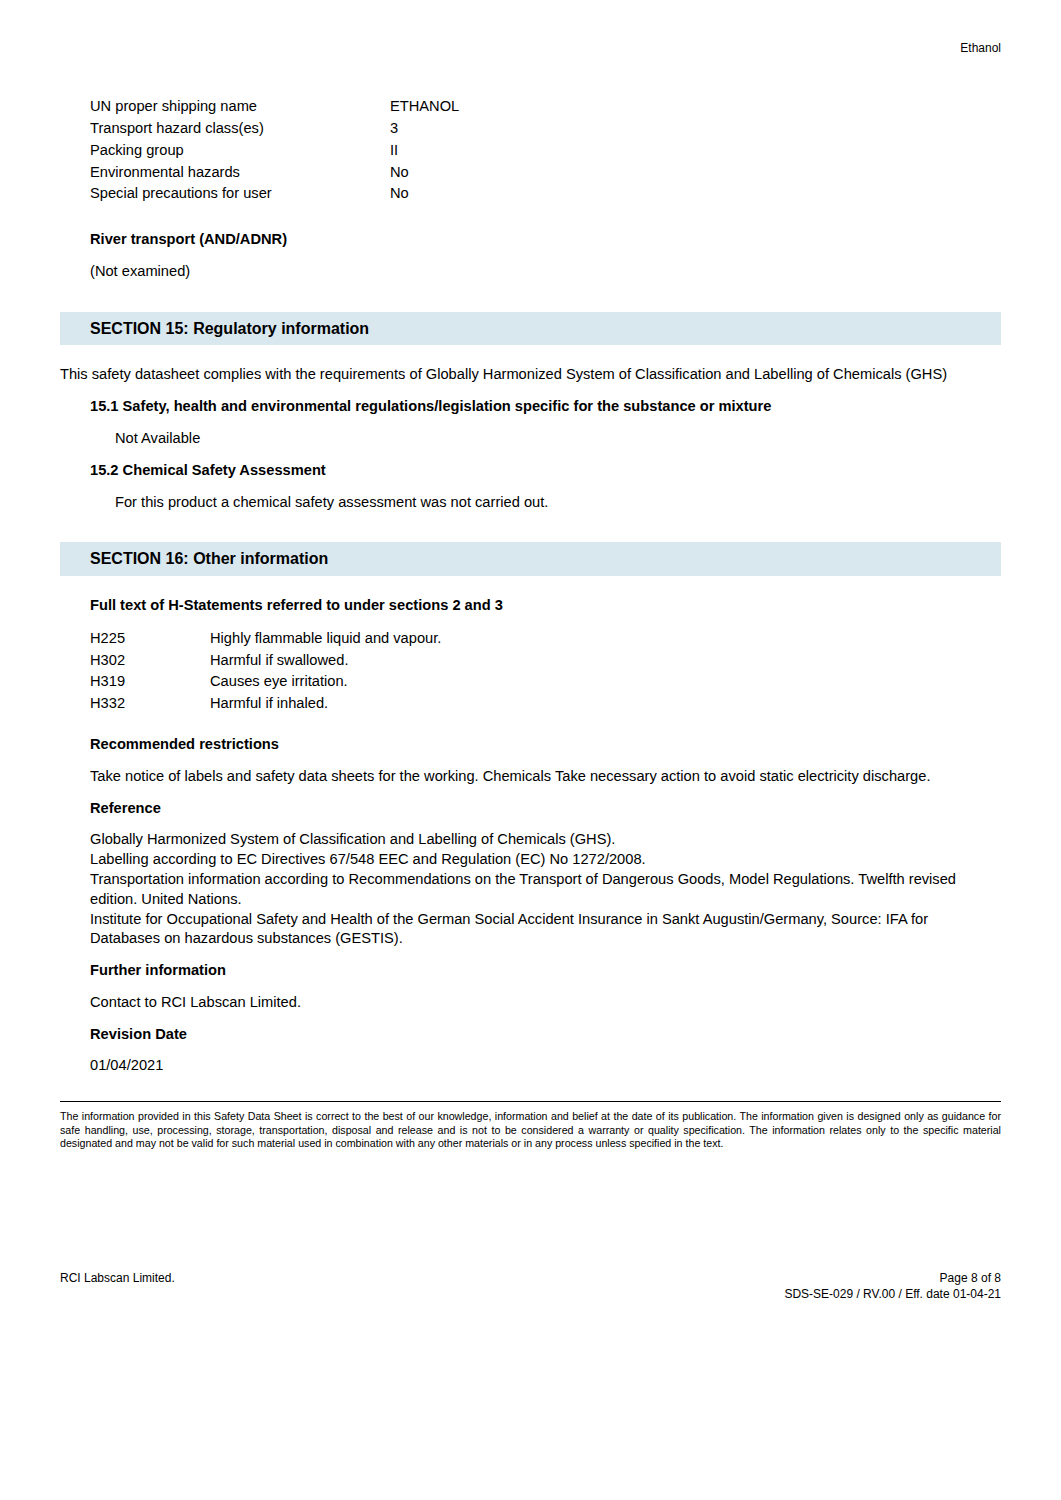Ethanol
| UN proper shipping name | ETHANOL |
| Transport hazard class(es) | 3 |
| Packing group | II |
| Environmental hazards | No |
| Special precautions for user | No |
River transport (AND/ADNR)
(Not examined)
SECTION 15: Regulatory information
This safety datasheet complies with the requirements of Globally Harmonized System of Classification and Labelling of Chemicals (GHS)
15.1 Safety, health and environmental regulations/legislation specific for the substance or mixture
Not Available
15.2 Chemical Safety Assessment
For this product a chemical safety assessment was not carried out.
SECTION 16: Other information
Full text of H-Statements referred to under sections 2 and 3
| H225 | Highly flammable liquid and vapour. |
| H302 | Harmful if swallowed. |
| H319 | Causes eye irritation. |
| H332 | Harmful if inhaled. |
Recommended restrictions
Take notice of labels and safety data sheets for the working. Chemicals Take necessary action to avoid static electricity discharge.
Reference
Globally Harmonized System of Classification and Labelling of Chemicals (GHS).
Labelling according to EC Directives 67/548 EEC and Regulation (EC) No 1272/2008.
Transportation information according to Recommendations on the Transport of Dangerous Goods, Model Regulations. Twelfth revised edition. United Nations.
Institute for Occupational Safety and Health of the German Social Accident Insurance in Sankt Augustin/Germany, Source: IFA for Databases on hazardous substances (GESTIS).
Further information
Contact to RCI Labscan Limited.
Revision Date
01/04/2021
The information provided in this Safety Data Sheet is correct to the best of our knowledge, information and belief at the date of its publication. The information given is designed only as guidance for safe handling, use, processing, storage, transportation, disposal and release and is not to be considered a warranty or quality specification. The information relates only to the specific material designated and may not be valid for such material used in combination with any other materials or in any process unless specified in the text.
RCI Labscan Limited.
Page 8 of 8
SDS-SE-029 / RV.00 / Eff. date 01-04-21